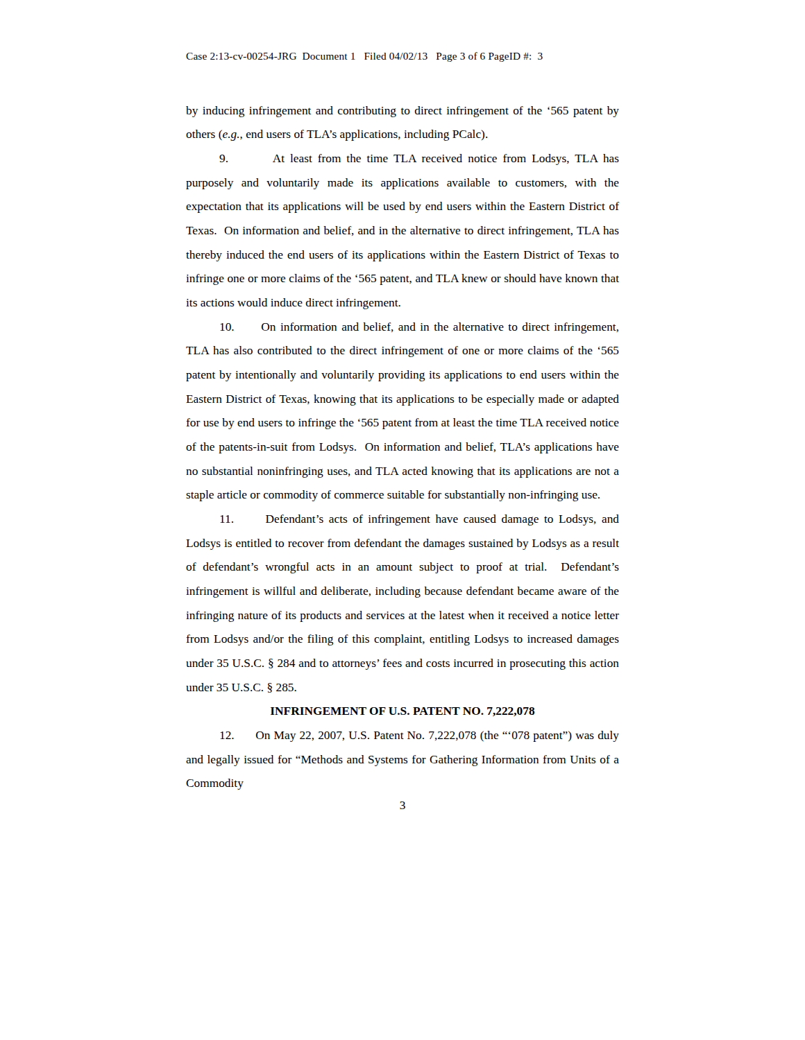Case 2:13-cv-00254-JRG Document 1 Filed 04/02/13 Page 3 of 6 PageID #: 3
by inducing infringement and contributing to direct infringement of the ‘565 patent by others (e.g., end users of TLA’s applications, including PCalc).
9. At least from the time TLA received notice from Lodsys, TLA has purposely and voluntarily made its applications available to customers, with the expectation that its applications will be used by end users within the Eastern District of Texas. On information and belief, and in the alternative to direct infringement, TLA has thereby induced the end users of its applications within the Eastern District of Texas to infringe one or more claims of the ‘565 patent, and TLA knew or should have known that its actions would induce direct infringement.
10. On information and belief, and in the alternative to direct infringement, TLA has also contributed to the direct infringement of one or more claims of the ‘565 patent by intentionally and voluntarily providing its applications to end users within the Eastern District of Texas, knowing that its applications to be especially made or adapted for use by end users to infringe the ‘565 patent from at least the time TLA received notice of the patents-in-suit from Lodsys. On information and belief, TLA’s applications have no substantial noninfringing uses, and TLA acted knowing that its applications are not a staple article or commodity of commerce suitable for substantially non-infringing use.
11. Defendant’s acts of infringement have caused damage to Lodsys, and Lodsys is entitled to recover from defendant the damages sustained by Lodsys as a result of defendant’s wrongful acts in an amount subject to proof at trial. Defendant’s infringement is willful and deliberate, including because defendant became aware of the infringing nature of its products and services at the latest when it received a notice letter from Lodsys and/or the filing of this complaint, entitling Lodsys to increased damages under 35 U.S.C. § 284 and to attorneys’ fees and costs incurred in prosecuting this action under 35 U.S.C. § 285.
INFRINGEMENT OF U.S. PATENT NO. 7,222,078
12. On May 22, 2007, U.S. Patent No. 7,222,078 (the “‘078 patent”) was duly and legally issued for “Methods and Systems for Gathering Information from Units of a Commodity
3